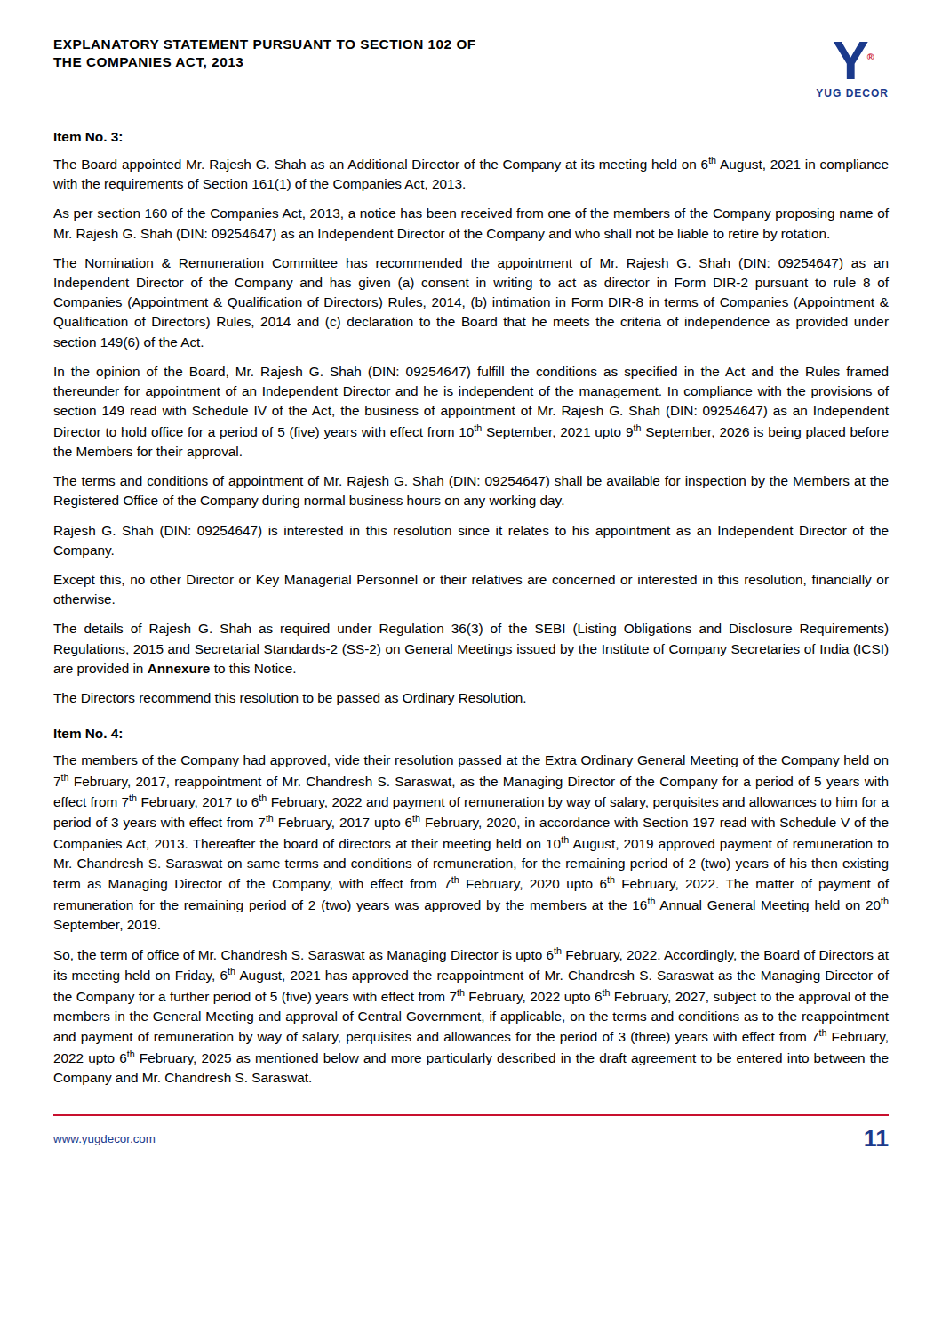Y®
YUG DECOR
EXPLANATORY STATEMENT PURSUANT TO SECTION 102 OF
THE COMPANIES ACT, 2013
Item No. 3:
The Board appointed Mr. Rajesh G. Shah as an Additional Director of the Company at its meeting held on 6th August, 2021 in compliance with the requirements of Section 161(1) of the Companies Act, 2013.
As per section 160 of the Companies Act, 2013, a notice has been received from one of the members of the Company proposing name of Mr. Rajesh G. Shah (DIN: 09254647) as an Independent Director of the Company and who shall not be liable to retire by rotation.
The Nomination & Remuneration Committee has recommended the appointment of Mr. Rajesh G. Shah (DIN: 09254647) as an Independent Director of the Company and has given (a) consent in writing to act as director in Form DIR-2 pursuant to rule 8 of Companies (Appointment & Qualification of Directors) Rules, 2014, (b) intimation in Form DIR-8 in terms of Companies (Appointment & Qualification of Directors) Rules, 2014 and (c) declaration to the Board that he meets the criteria of independence as provided under section 149(6) of the Act.
In the opinion of the Board, Mr. Rajesh G. Shah (DIN: 09254647) fulfill the conditions as specified in the Act and the Rules framed thereunder for appointment of an Independent Director and he is independent of the management. In compliance with the provisions of section 149 read with Schedule IV of the Act, the business of appointment of Mr. Rajesh G. Shah (DIN: 09254647) as an Independent Director to hold office for a period of 5 (five) years with effect from 10th September, 2021 upto 9th September, 2026 is being placed before the Members for their approval.
The terms and conditions of appointment of Mr. Rajesh G. Shah (DIN: 09254647) shall be available for inspection by the Members at the Registered Office of the Company during normal business hours on any working day.
Rajesh G. Shah (DIN: 09254647) is interested in this resolution since it relates to his appointment as an Independent Director of the Company.
Except this, no other Director or Key Managerial Personnel or their relatives are concerned or interested in this resolution, financially or otherwise.
The details of Rajesh G. Shah as required under Regulation 36(3) of the SEBI (Listing Obligations and Disclosure Requirements) Regulations, 2015 and Secretarial Standards-2 (SS-2) on General Meetings issued by the Institute of Company Secretaries of India (ICSI) are provided in Annexure to this Notice.
The Directors recommend this resolution to be passed as Ordinary Resolution.
Item No. 4:
The members of the Company had approved, vide their resolution passed at the Extra Ordinary General Meeting of the Company held on 7th February, 2017, reappointment of Mr. Chandresh S. Saraswat, as the Managing Director of the Company for a period of 5 years with effect from 7th February, 2017 to 6th February, 2022 and payment of remuneration by way of salary, perquisites and allowances to him for a period of 3 years with effect from 7th February, 2017 upto 6th February, 2020, in accordance with Section 197 read with Schedule V of the Companies Act, 2013. Thereafter the board of directors at their meeting held on 10th August, 2019 approved payment of remuneration to Mr. Chandresh S. Saraswat on same terms and conditions of remuneration, for the remaining period of 2 (two) years of his then existing term as Managing Director of the Company, with effect from 7th February, 2020 upto 6th February, 2022. The matter of payment of remuneration for the remaining period of 2 (two) years was approved by the members at the 16th Annual General Meeting held on 20th September, 2019.
So, the term of office of Mr. Chandresh S. Saraswat as Managing Director is upto 6th February, 2022. Accordingly, the Board of Directors at its meeting held on Friday, 6th August, 2021 has approved the reappointment of Mr. Chandresh S. Saraswat as the Managing Director of the Company for a further period of 5 (five) years with effect from 7th February, 2022 upto 6th February, 2027, subject to the approval of the members in the General Meeting and approval of Central Government, if applicable, on the terms and conditions as to the reappointment and payment of remuneration by way of salary, perquisites and allowances for the period of 3 (three) years with effect from 7th February, 2022 upto 6th February, 2025 as mentioned below and more particularly described in the draft agreement to be entered into between the Company and Mr. Chandresh S. Saraswat.
www.yugdecor.com 11